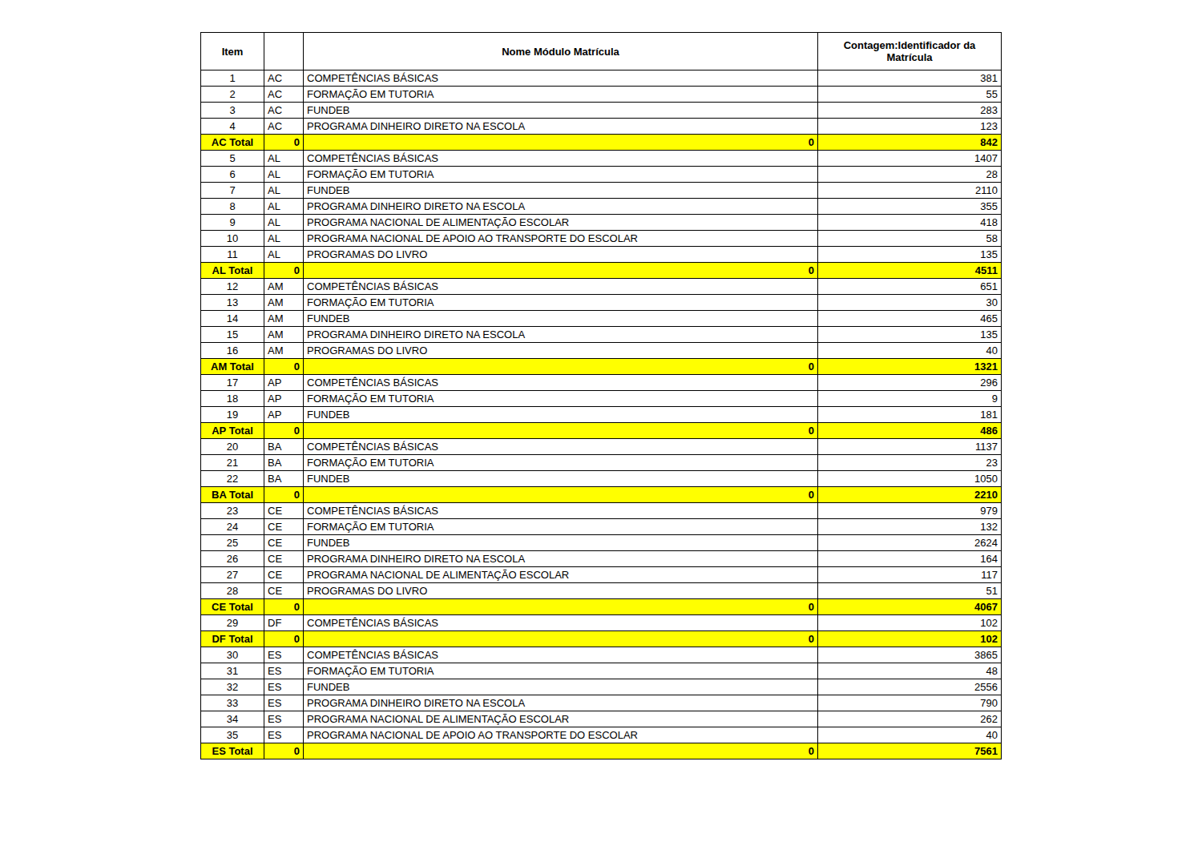| Item | | Nome Módulo Matrícula | Contagem:Identificador da Matrícula |
| --- | --- | --- | --- |
| 1 | AC | COMPETÊNCIAS BÁSICAS | 381 |
| 2 | AC | FORMAÇÃO EM TUTORIA | 55 |
| 3 | AC | FUNDEB | 283 |
| 4 | AC | PROGRAMA DINHEIRO DIRETO NA ESCOLA | 123 |
| AC Total | 0 | 0 | 842 |
| 5 | AL | COMPETÊNCIAS BÁSICAS | 1407 |
| 6 | AL | FORMAÇÃO EM TUTORIA | 28 |
| 7 | AL | FUNDEB | 2110 |
| 8 | AL | PROGRAMA DINHEIRO DIRETO NA ESCOLA | 355 |
| 9 | AL | PROGRAMA NACIONAL DE ALIMENTAÇÃO ESCOLAR | 418 |
| 10 | AL | PROGRAMA NACIONAL DE APOIO AO TRANSPORTE DO ESCOLAR | 58 |
| 11 | AL | PROGRAMAS DO LIVRO | 135 |
| AL Total | 0 | 0 | 4511 |
| 12 | AM | COMPETÊNCIAS BÁSICAS | 651 |
| 13 | AM | FORMAÇÃO EM TUTORIA | 30 |
| 14 | AM | FUNDEB | 465 |
| 15 | AM | PROGRAMA DINHEIRO DIRETO NA ESCOLA | 135 |
| 16 | AM | PROGRAMAS DO LIVRO | 40 |
| AM Total | 0 | 0 | 1321 |
| 17 | AP | COMPETÊNCIAS BÁSICAS | 296 |
| 18 | AP | FORMAÇÃO EM TUTORIA | 9 |
| 19 | AP | FUNDEB | 181 |
| AP Total | 0 | 0 | 486 |
| 20 | BA | COMPETÊNCIAS BÁSICAS | 1137 |
| 21 | BA | FORMAÇÃO EM TUTORIA | 23 |
| 22 | BA | FUNDEB | 1050 |
| BA Total | 0 | 0 | 2210 |
| 23 | CE | COMPETÊNCIAS BÁSICAS | 979 |
| 24 | CE | FORMAÇÃO EM TUTORIA | 132 |
| 25 | CE | FUNDEB | 2624 |
| 26 | CE | PROGRAMA DINHEIRO DIRETO NA ESCOLA | 164 |
| 27 | CE | PROGRAMA NACIONAL DE ALIMENTAÇÃO ESCOLAR | 117 |
| 28 | CE | PROGRAMAS DO LIVRO | 51 |
| CE Total | 0 | 0 | 4067 |
| 29 | DF | COMPETÊNCIAS BÁSICAS | 102 |
| DF Total | 0 | 0 | 102 |
| 30 | ES | COMPETÊNCIAS BÁSICAS | 3865 |
| 31 | ES | FORMAÇÃO EM TUTORIA | 48 |
| 32 | ES | FUNDEB | 2556 |
| 33 | ES | PROGRAMA DINHEIRO DIRETO NA ESCOLA | 790 |
| 34 | ES | PROGRAMA NACIONAL DE ALIMENTAÇÃO ESCOLAR | 262 |
| 35 | ES | PROGRAMA NACIONAL DE APOIO AO TRANSPORTE DO ESCOLAR | 40 |
| ES Total | 0 | 0 | 7561 |